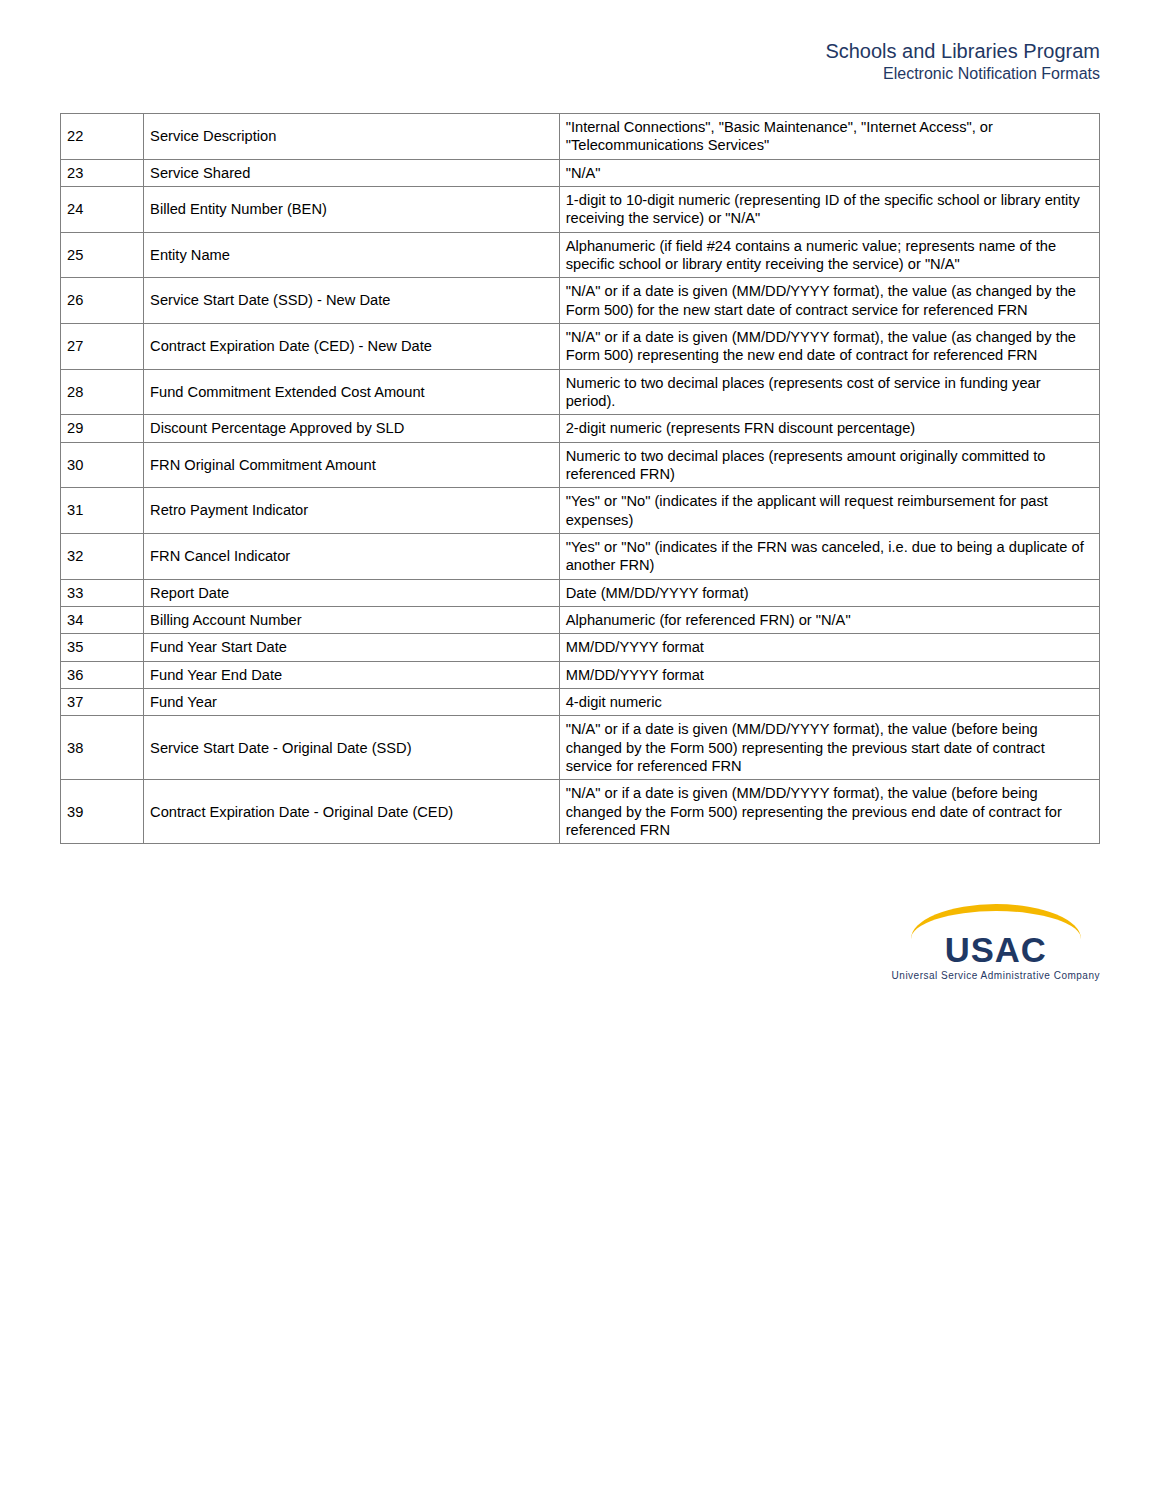Schools and Libraries Program
Electronic Notification Formats
| 22 | Service Description | "Internal Connections", "Basic Maintenance", "Internet Access", or "Telecommunications Services" |
| 23 | Service Shared | "N/A" |
| 24 | Billed Entity Number (BEN) | 1-digit to 10-digit numeric (representing ID of the specific school or library entity receiving the service) or "N/A" |
| 25 | Entity Name | Alphanumeric (if field #24 contains a numeric value; represents name of the specific school or library entity receiving the service) or "N/A" |
| 26 | Service Start Date (SSD) - New Date | "N/A" or if a date is given (MM/DD/YYYY format), the value (as changed by the Form 500) for the new start date of contract service for referenced FRN |
| 27 | Contract Expiration Date (CED) - New Date | "N/A" or if a date is given (MM/DD/YYYY format), the value (as changed by the Form 500) representing the new end date of contract for referenced FRN |
| 28 | Fund Commitment Extended Cost Amount | Numeric to two decimal places (represents cost of service in funding year period). |
| 29 | Discount Percentage Approved by SLD | 2-digit numeric (represents FRN discount percentage) |
| 30 | FRN Original Commitment Amount | Numeric to two decimal places (represents amount originally committed to referenced FRN) |
| 31 | Retro Payment Indicator | "Yes" or "No" (indicates if the applicant will request reimbursement for past expenses) |
| 32 | FRN Cancel Indicator | "Yes" or "No" (indicates if the FRN was canceled, i.e. due to being a duplicate of another FRN) |
| 33 | Report Date | Date (MM/DD/YYYY format) |
| 34 | Billing Account Number | Alphanumeric (for referenced FRN) or "N/A" |
| 35 | Fund Year Start Date | MM/DD/YYYY format |
| 36 | Fund Year End Date | MM/DD/YYYY format |
| 37 | Fund Year | 4-digit numeric |
| 38 | Service Start Date - Original Date (SSD) | "N/A" or if a date is given (MM/DD/YYYY format), the value (before being changed by the Form 500) representing the previous start date of contract service for referenced FRN |
| 39 | Contract Expiration Date - Original Date (CED) | "N/A" or if a date is given (MM/DD/YYYY format), the value (before being changed by the Form 500) representing the previous end date of contract for referenced FRN |
USAC
Universal Service Administrative Company